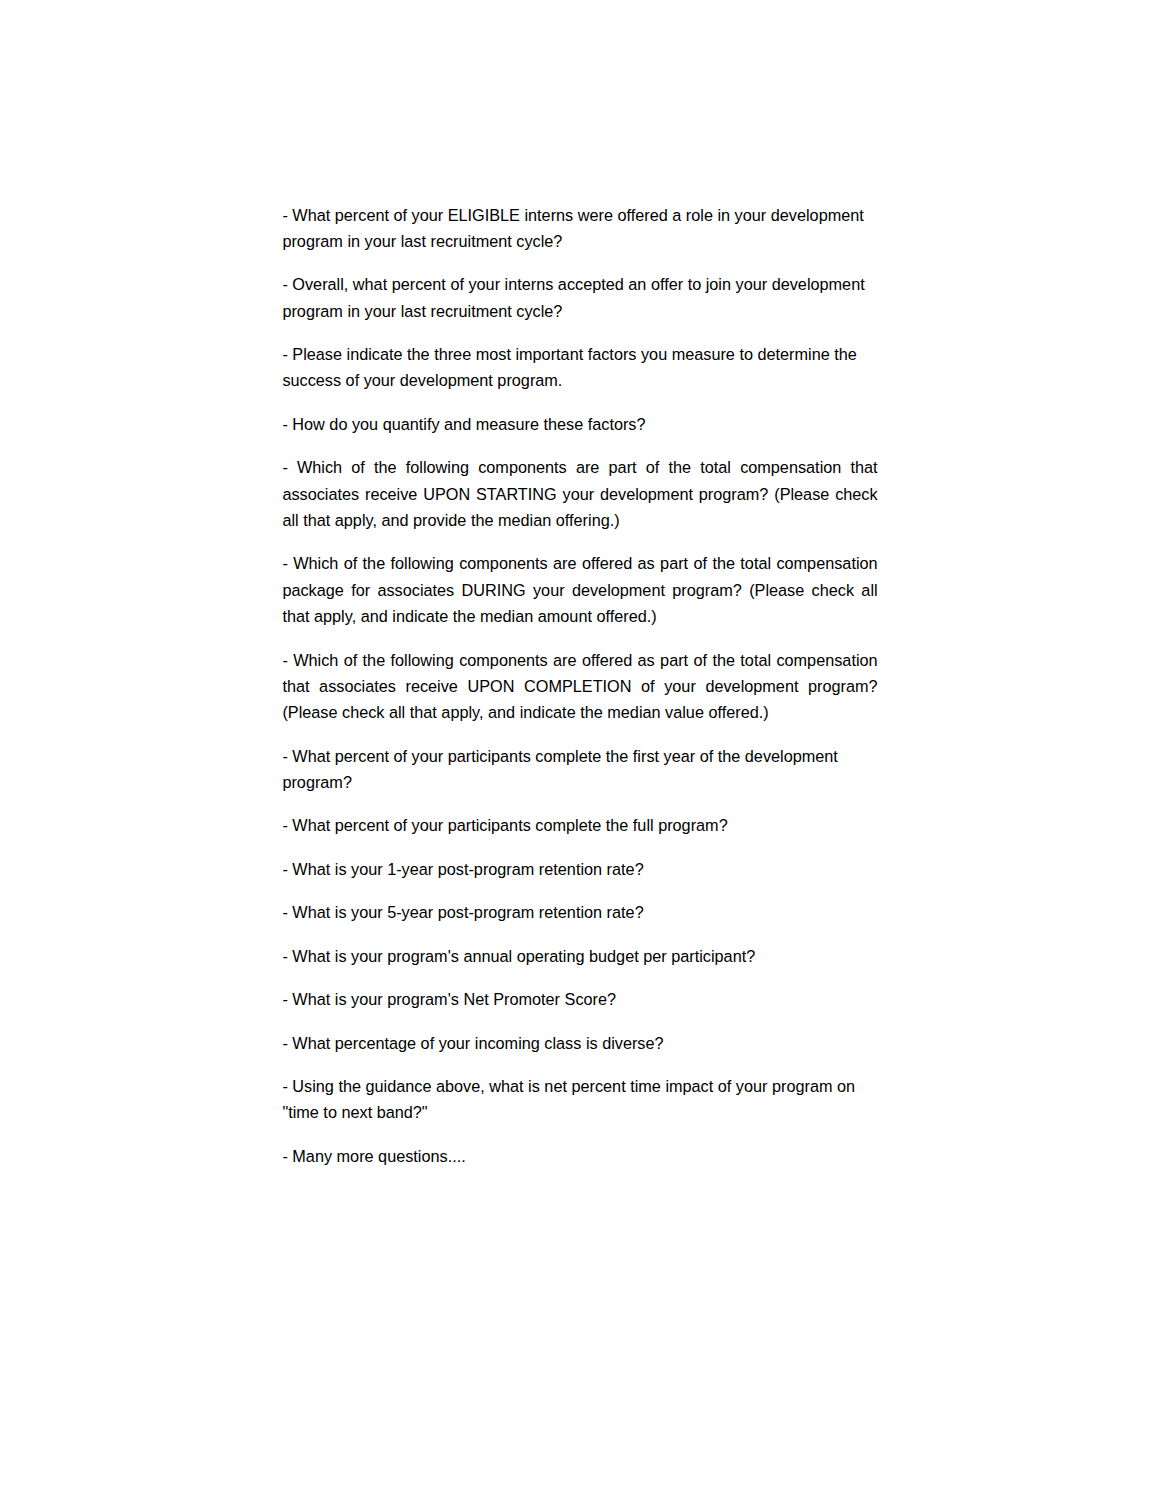What percent of your ELIGIBLE interns were offered a role in your development program in your last recruitment cycle?
Overall, what percent of your interns accepted an offer to join your development program in your last recruitment cycle?
Please indicate the three most important factors you measure to determine the success of your development program.
How do you quantify and measure these factors?
Which of the following components are part of the total compensation that associates receive UPON STARTING your development program? (Please check all that apply, and provide the median offering.)
Which of the following components are offered as part of the total compensation package for associates DURING your development program? (Please check all that apply, and indicate the median amount offered.)
Which of the following components are offered as part of the total compensation that associates receive UPON COMPLETION of your development program? (Please check all that apply, and indicate the median value offered.)
What percent of your participants complete the first year of the development program?
What percent of your participants complete the full program?
What is your 1-year post-program retention rate?
What is your 5-year post-program retention rate?
What is your program's annual operating budget per participant?
What is your program's Net Promoter Score?
What percentage of your incoming class is diverse?
Using the guidance above, what is net percent time impact of your program on "time to next band?"
Many more questions....